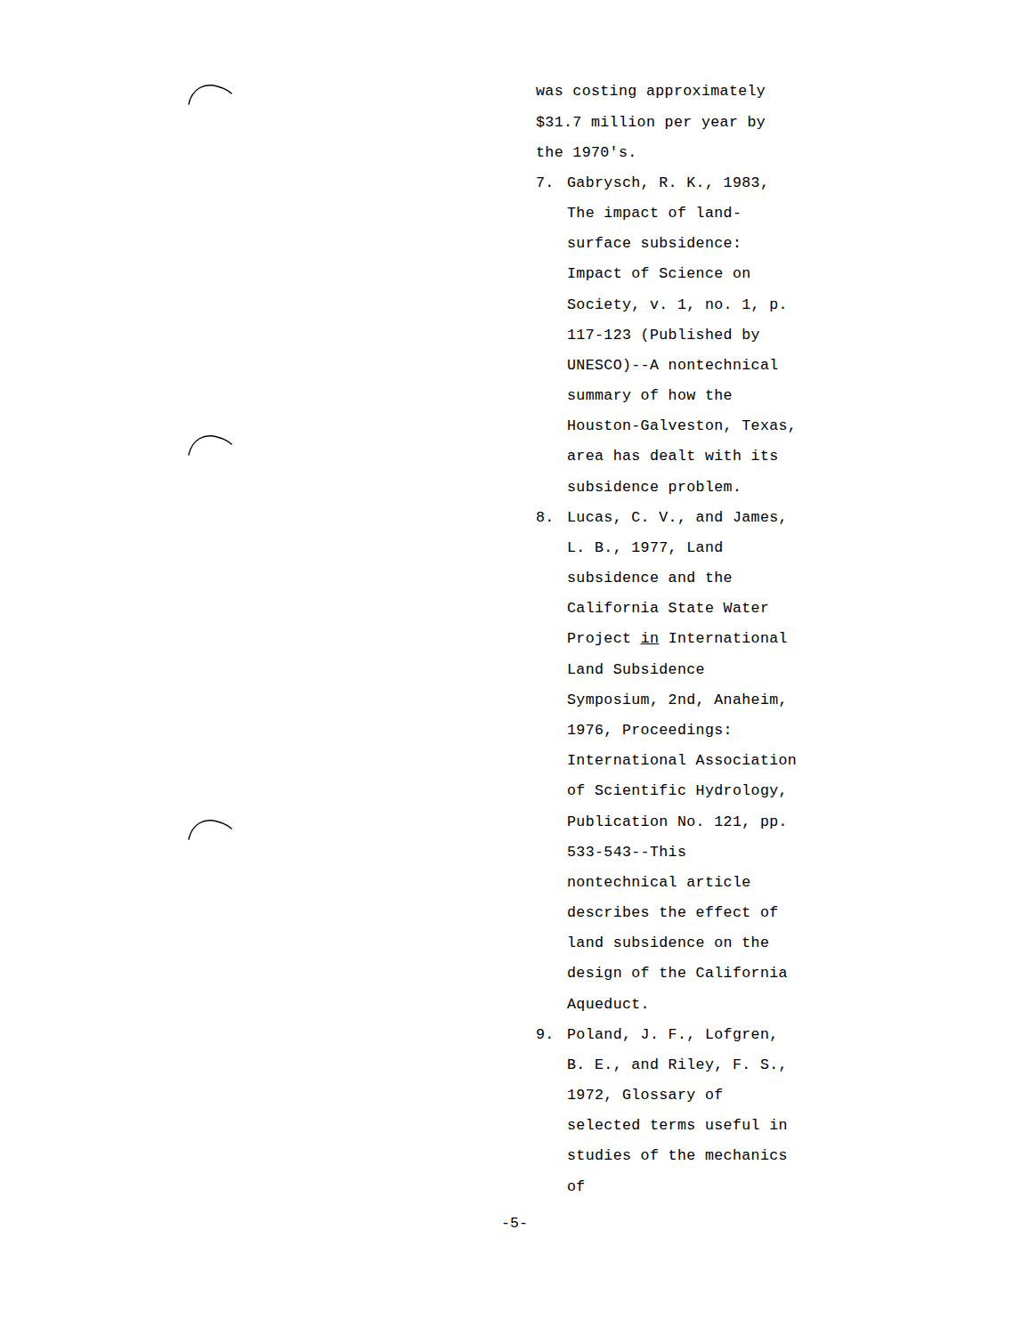was costing approximately $31.7 million per year by the 1970's.
7. Gabrysch, R. K., 1983, The impact of land-surface subsidence: Impact of Science on Society, v. 1, no. 1, p. 117-123 (Published by UNESCO)--A nontechnical summary of how the Houston-Galveston, Texas, area has dealt with its subsidence problem.
8. Lucas, C. V., and James, L. B., 1977, Land subsidence and the California State Water Project in International Land Subsidence Symposium, 2nd, Anaheim, 1976, Proceedings: International Association of Scientific Hydrology, Publication No. 121, pp. 533-543--This nontechnical article describes the effect of land subsidence on the design of the California Aqueduct.
9. Poland, J. F., Lofgren, B. E., and Riley, F. S., 1972, Glossary of selected terms useful in studies of the mechanics of
-5-